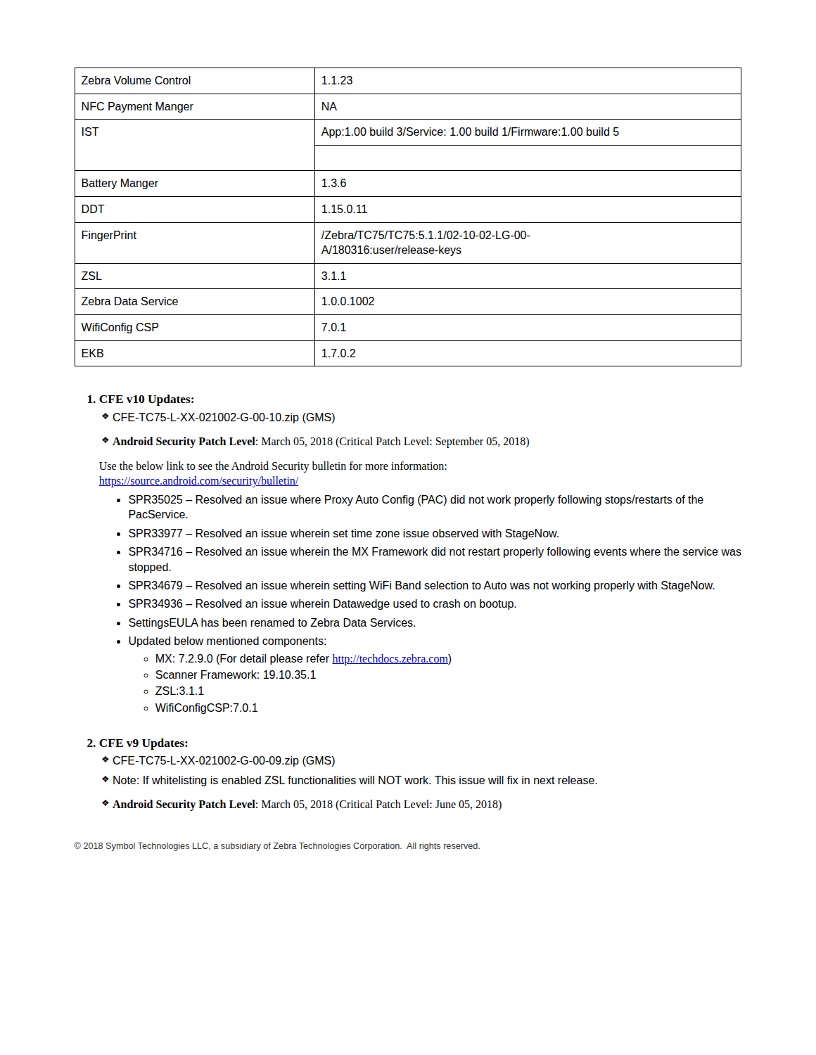| Zebra Volume Control | 1.1.23 |
| NFC Payment Manger | NA |
| IST | App:1.00 build 3/Service: 1.00 build 1/Firmware:1.00 build 5 |
| Battery Manger | 1.3.6 |
| DDT | 1.15.0.11 |
| FingerPrint | /Zebra/TC75/TC75:5.1.1/02-10-02-LG-00- A/180316:user/release-keys |
| ZSL | 3.1.1 |
| Zebra Data Service | 1.0.0.1002 |
| WifiConfig CSP | 7.0.1 |
| EKB | 1.7.0.2 |
CFE v10 Updates:
CFE-TC75-L-XX-021002-G-00-10.zip (GMS)
Android Security Patch Level: March 05, 2018 (Critical Patch Level: September 05, 2018)
Use the below link to see the Android Security bulletin for more information:
https://source.android.com/security/bulletin/
SPR35025 – Resolved an issue where Proxy Auto Config (PAC) did not work properly following stops/restarts of the PacService.
SPR33977 – Resolved an issue wherein set time zone issue observed with StageNow.
SPR34716 – Resolved an issue wherein the MX Framework did not restart properly following events where the service was stopped.
SPR34679 – Resolved an issue wherein setting WiFi Band selection to Auto was not working properly with StageNow.
SPR34936 – Resolved an issue wherein Datawedge used to crash on bootup.
SettingsEULA has been renamed to Zebra Data Services.
Updated below mentioned components:
MX: 7.2.9.0 (For detail please refer http://techdocs.zebra.com)
Scanner Framework: 19.10.35.1
ZSL:3.1.1
WifiConfigCSP:7.0.1
CFE v9 Updates:
CFE-TC75-L-XX-021002-G-00-09.zip (GMS)
Note: If whitelisting is enabled ZSL functionalities will NOT work. This issue will fix in next release.
Android Security Patch Level: March 05, 2018 (Critical Patch Level: June 05, 2018)
© 2018 Symbol Technologies LLC, a subsidiary of Zebra Technologies Corporation. All rights reserved.